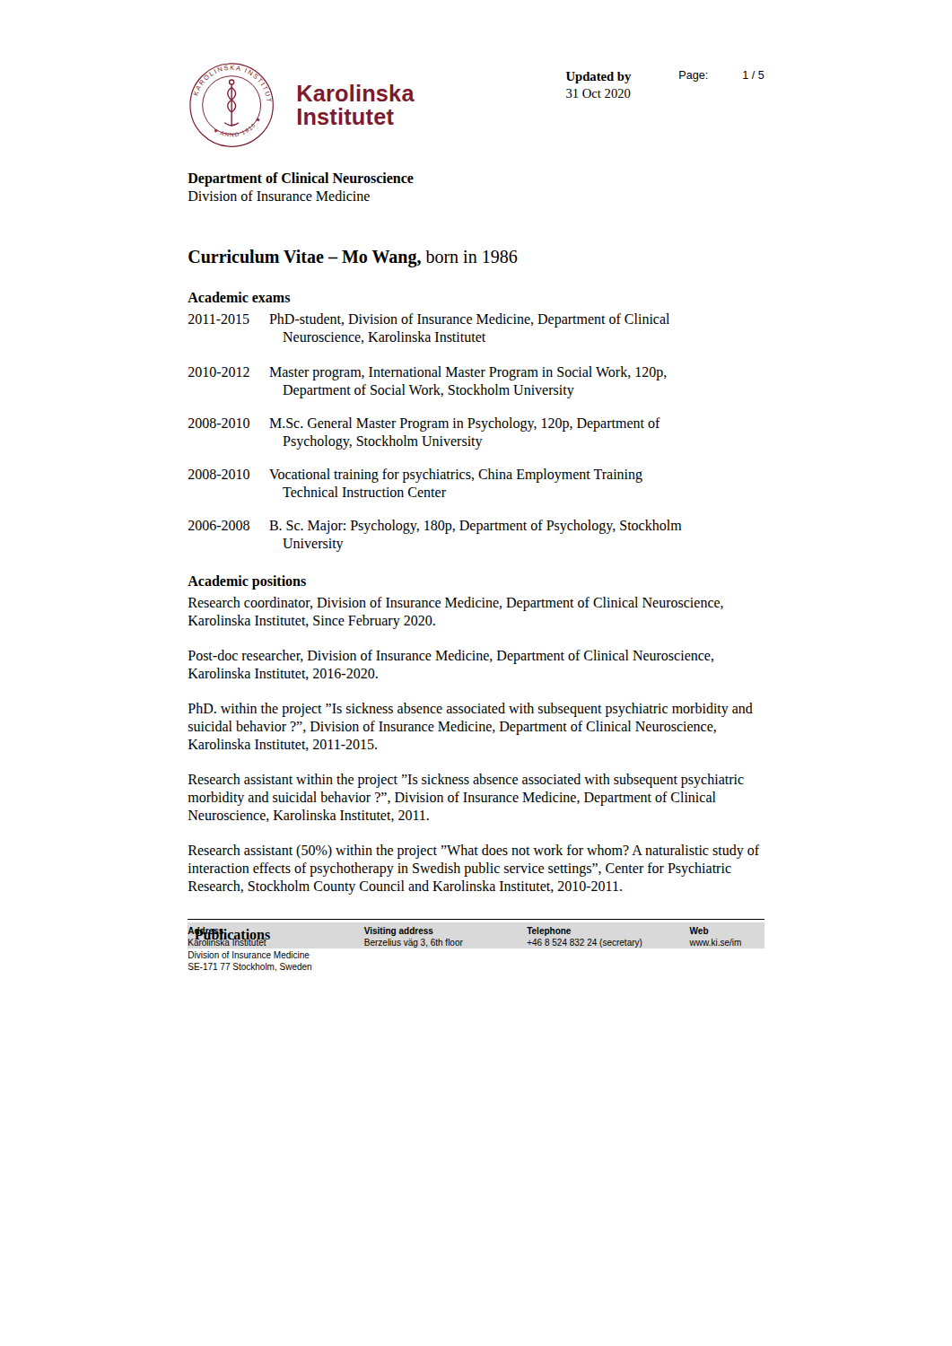KAROLINSKA INSTITUTET ★ ANNO 1810 ★
Karolinska
Institutet
Updated by
31 Oct 2020
Page:1 / 5
Department of Clinical Neuroscience
Division of Insurance Medicine
Curriculum Vitae – Mo Wang, born in 1986
Academic exams
2011-2015
PhD-student, Division of Insurance Medicine, Department of ClinicalNeuroscience, Karolinska Institutet
2010-2012
Master program, International Master Program in Social Work, 120p,Department of Social Work, Stockholm University
2008-2010
M.Sc. General Master Program in Psychology, 120p, Department ofPsychology, Stockholm University
2008-2010
Vocational training for psychiatrics, China Employment TrainingTechnical Instruction Center
2006-2008
B. Sc. Major: Psychology, 180p, Department of Psychology, StockholmUniversity
Academic positions
Research coordinator, Division of Insurance Medicine, Department of Clinical Neuroscience, Karolinska Institutet, Since February 2020.
Post-doc researcher, Division of Insurance Medicine, Department of Clinical Neuroscience, Karolinska Institutet, 2016-2020.
PhD. within the project ”Is sickness absence associated with subsequent psychiatric morbidity and suicidal behavior ?”, Division of Insurance Medicine, Department of Clinical Neuroscience, Karolinska Institutet, 2011-2015.
Research assistant within the project ”Is sickness absence associated with subsequent psychiatric morbidity and suicidal behavior ?”, Division of Insurance Medicine, Department of Clinical Neuroscience, Karolinska Institutet, 2011.
Research assistant (50%) within the project ”What does not work for whom? A naturalistic study of interaction effects of psychotherapy in Swedish public service settings”, Center for Psychiatric Research, Stockholm County Council and Karolinska Institutet, 2010-2011.
Publications
Address
Karolinska Institutet
Division of Insurance Medicine
SE-171 77 Stockholm, Sweden
Visiting address
Berzelius väg 3, 6th floor
Telephone
+46 8 524 832 24 (secretary)
Web
www.ki.se/im